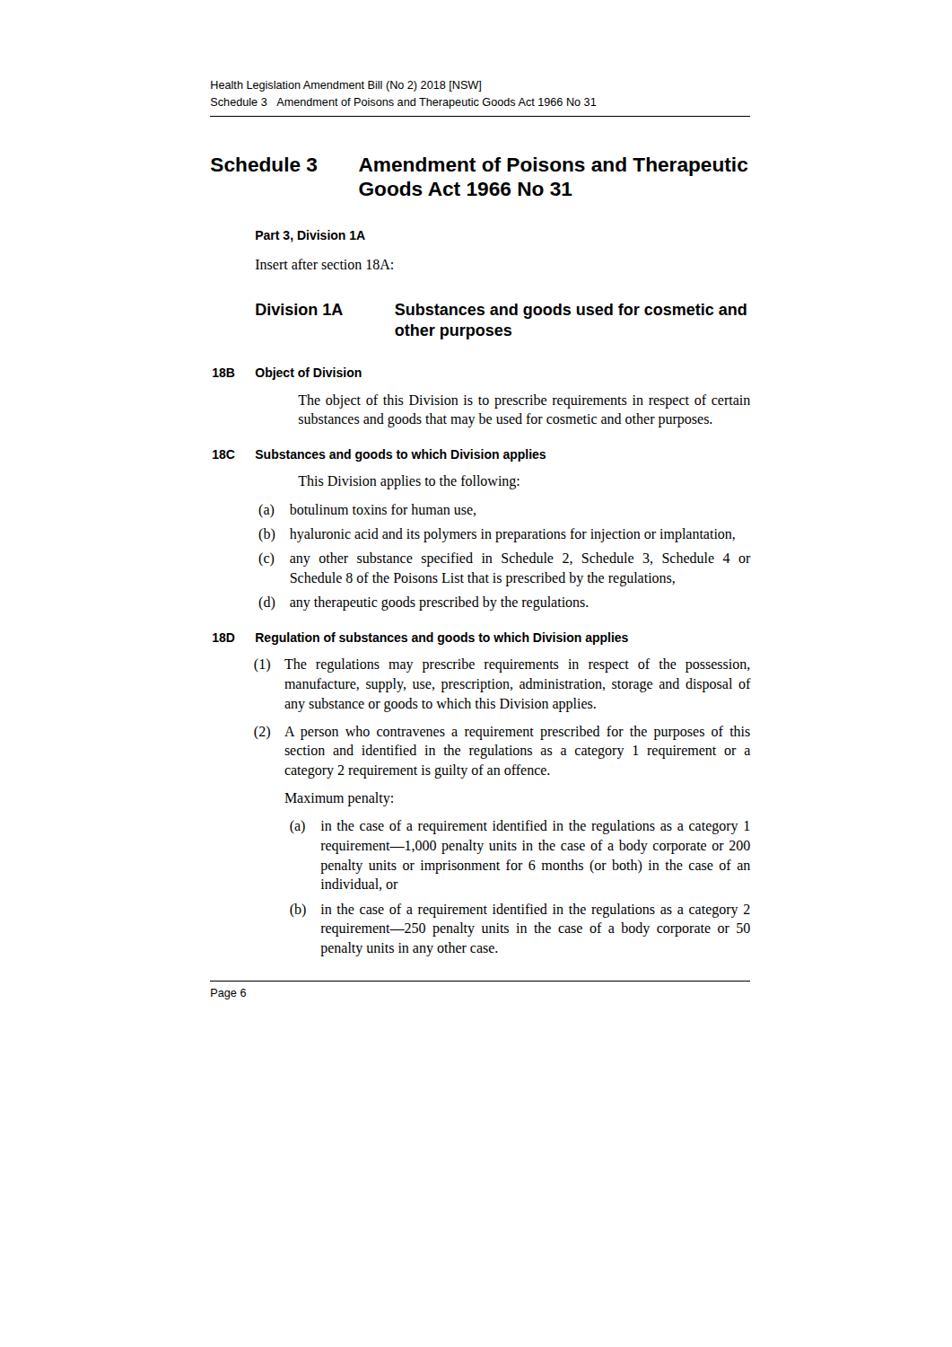Health Legislation Amendment Bill (No 2) 2018 [NSW]
Schedule 3 Amendment of Poisons and Therapeutic Goods Act 1966 No 31
Schedule 3 Amendment of Poisons and Therapeutic Goods Act 1966 No 31
Part 3, Division 1A
Insert after section 18A:
Division 1A Substances and goods used for cosmetic and other purposes
18B Object of Division
The object of this Division is to prescribe requirements in respect of certain substances and goods that may be used for cosmetic and other purposes.
18C Substances and goods to which Division applies
This Division applies to the following:
(a) botulinum toxins for human use,
(b) hyaluronic acid and its polymers in preparations for injection or implantation,
(c) any other substance specified in Schedule 2, Schedule 3, Schedule 4 or Schedule 8 of the Poisons List that is prescribed by the regulations,
(d) any therapeutic goods prescribed by the regulations.
18D Regulation of substances and goods to which Division applies
(1)
The regulations may prescribe requirements in respect of the possession, manufacture, supply, use, prescription, administration, storage and disposal of any substance or goods to which this Division applies.
(2)
A person who contravenes a requirement prescribed for the purposes of this section and identified in the regulations as a category 1 requirement or a category 2 requirement is guilty of an offence.
Maximum penalty:
(a) in the case of a requirement identified in the regulations as a category 1 requirement—1,000 penalty units in the case of a body corporate or 200 penalty units or imprisonment for 6 months (or both) in the case of an individual, or
(b) in the case of a requirement identified in the regulations as a category 2 requirement—250 penalty units in the case of a body corporate or 50 penalty units in any other case.
Page 6